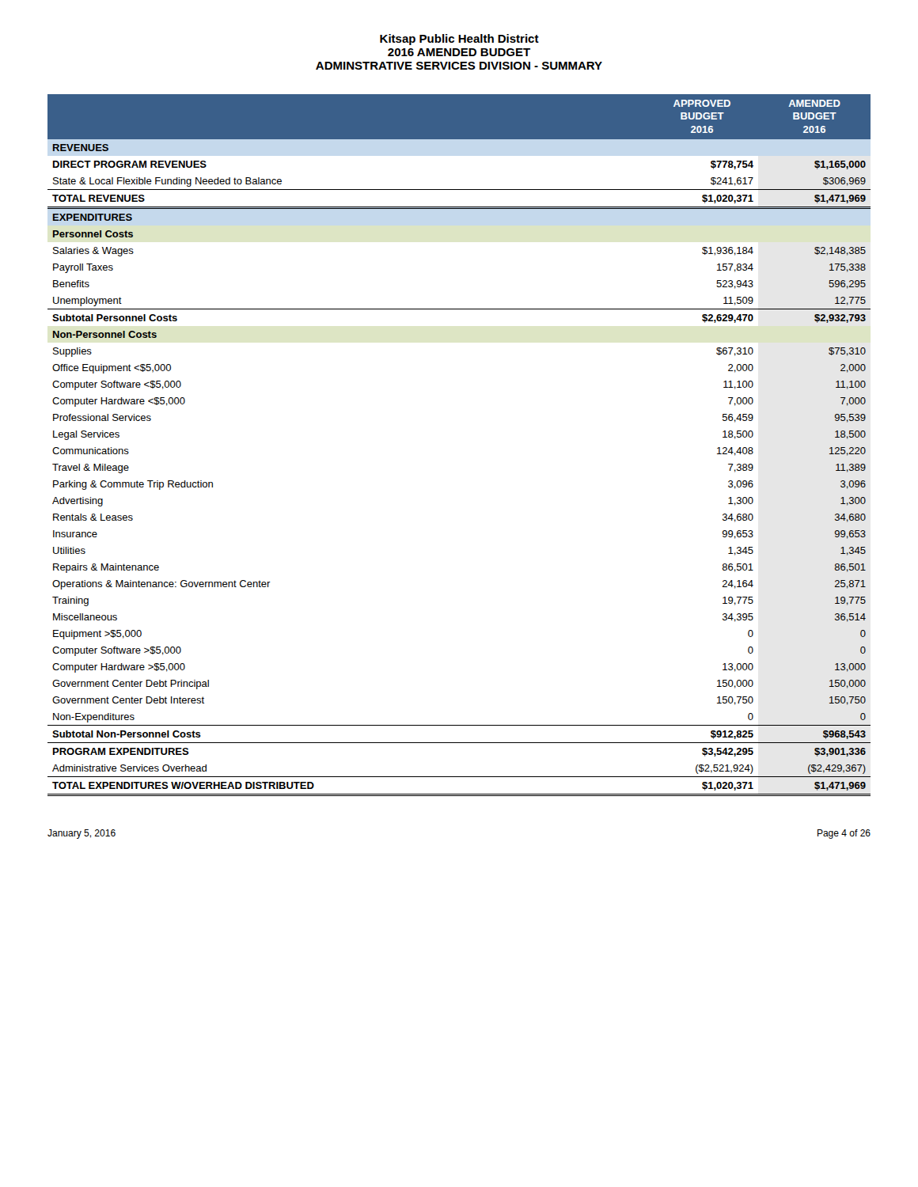Kitsap Public Health District
2016 AMENDED BUDGET
ADMINSTRATIVE SERVICES DIVISION - SUMMARY
| | APPROVED BUDGET 2016 | AMENDED BUDGET 2016 |
| --- | --- | --- |
| REVENUES | | |
| DIRECT PROGRAM REVENUES | $778,754 | $1,165,000 |
| State & Local Flexible Funding Needed to Balance | $241,617 | $306,969 |
| TOTAL REVENUES | $1,020,371 | $1,471,969 |
| EXPENDITURES | | |
| Personnel Costs | | |
| Salaries & Wages | $1,936,184 | $2,148,385 |
| Payroll Taxes | 157,834 | 175,338 |
| Benefits | 523,943 | 596,295 |
| Unemployment | 11,509 | 12,775 |
| Subtotal Personnel Costs | $2,629,470 | $2,932,793 |
| Non-Personnel Costs | | |
| Supplies | $67,310 | $75,310 |
| Office Equipment <$5,000 | 2,000 | 2,000 |
| Computer Software <$5,000 | 11,100 | 11,100 |
| Computer Hardware <$5,000 | 7,000 | 7,000 |
| Professional Services | 56,459 | 95,539 |
| Legal Services | 18,500 | 18,500 |
| Communications | 124,408 | 125,220 |
| Travel & Mileage | 7,389 | 11,389 |
| Parking & Commute Trip Reduction | 3,096 | 3,096 |
| Advertising | 1,300 | 1,300 |
| Rentals & Leases | 34,680 | 34,680 |
| Insurance | 99,653 | 99,653 |
| Utilities | 1,345 | 1,345 |
| Repairs & Maintenance | 86,501 | 86,501 |
| Operations & Maintenance: Government Center | 24,164 | 25,871 |
| Training | 19,775 | 19,775 |
| Miscellaneous | 34,395 | 36,514 |
| Equipment >$5,000 | 0 | 0 |
| Computer Software >$5,000 | 0 | 0 |
| Computer Hardware >$5,000 | 13,000 | 13,000 |
| Government Center Debt Principal | 150,000 | 150,000 |
| Government Center Debt Interest | 150,750 | 150,750 |
| Non-Expenditures | 0 | 0 |
| Subtotal Non-Personnel Costs | $912,825 | $968,543 |
| PROGRAM EXPENDITURES | $3,542,295 | $3,901,336 |
| Administrative Services Overhead | ($2,521,924) | ($2,429,367) |
| TOTAL EXPENDITURES W/OVERHEAD DISTRIBUTED | $1,020,371 | $1,471,969 |
January 5, 2016 Page 4 of 26